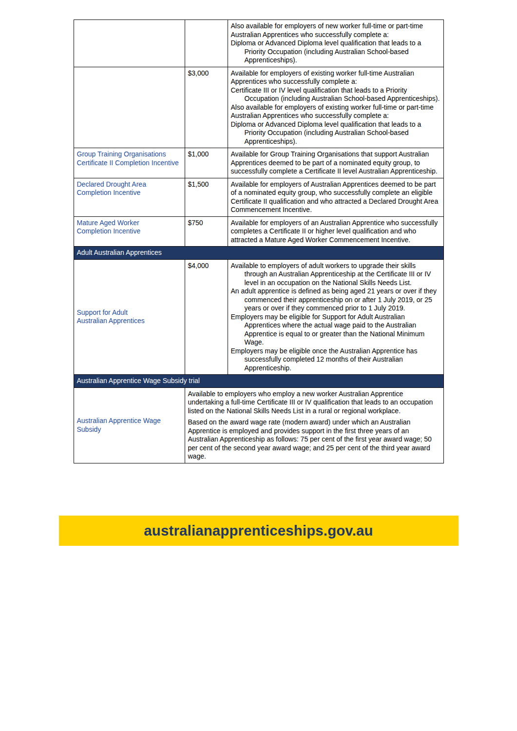| | | Also available for employers of new worker full-time or part-time Australian Apprentices who successfully complete a: Diploma or Advanced Diploma level qualification that leads to a Priority Occupation (including Australian School-based Apprenticeships). |
| | $3,000 | Available for employers of existing worker full-time Australian Apprentices who successfully complete a: Certificate III or IV level qualification that leads to a Priority Occupation (including Australian School-based Apprenticeships). Also available for employers of existing worker full-time or part-time Australian Apprentices who successfully complete a: Diploma or Advanced Diploma level qualification that leads to a Priority Occupation (including Australian School-based Apprenticeships). |
| Group Training Organisations Certificate II Completion Incentive | $1,000 | Available for Group Training Organisations that support Australian Apprentices deemed to be part of a nominated equity group, to successfully complete a Certificate II level Australian Apprenticeship. |
| Declared Drought Area Completion Incentive | $1,500 | Available for employers of Australian Apprentices deemed to be part of a nominated equity group, who successfully complete an eligible Certificate II qualification and who attracted a Declared Drought Area Commencement Incentive. |
| Mature Aged Worker Completion Incentive | $750 | Available for employers of an Australian Apprentice who successfully completes a Certificate II or higher level qualification and who attracted a Mature Aged Worker Commencement Incentive. |
| Adult Australian Apprentices |
| Support for Adult Australian Apprentices | $4,000 | Available to employers of adult workers to upgrade their skills through an Australian Apprenticeship at the Certificate III or IV level in an occupation on the National Skills Needs List. An adult apprentice is defined as being aged 21 years or over if they commenced their apprenticeship on or after 1 July 2019, or 25 years or over if they commenced prior to 1 July 2019. Employers may be eligible for Support for Adult Australian Apprentices where the actual wage paid to the Australian Apprentice is equal to or greater than the National Minimum Wage. Employers may be eligible once the Australian Apprentice has successfully completed 12 months of their Australian Apprenticeship. |
| Australian Apprentice Wage Subsidy trial |
| Australian Apprentice Wage Subsidy | Available to employers who employ a new worker Australian Apprentice undertaking a full-time Certificate III or IV qualification that leads to an occupation listed on the National Skills Needs List in a rural or regional workplace. Based on the award wage rate (modern award) under which an Australian Apprentice is employed and provides support in the first three years of an Australian Apprenticeship as follows: 75 per cent of the first year award wage; 50 per cent of the second year award wage; and 25 per cent of the third year award wage. |
australianapprenticeships.gov.au